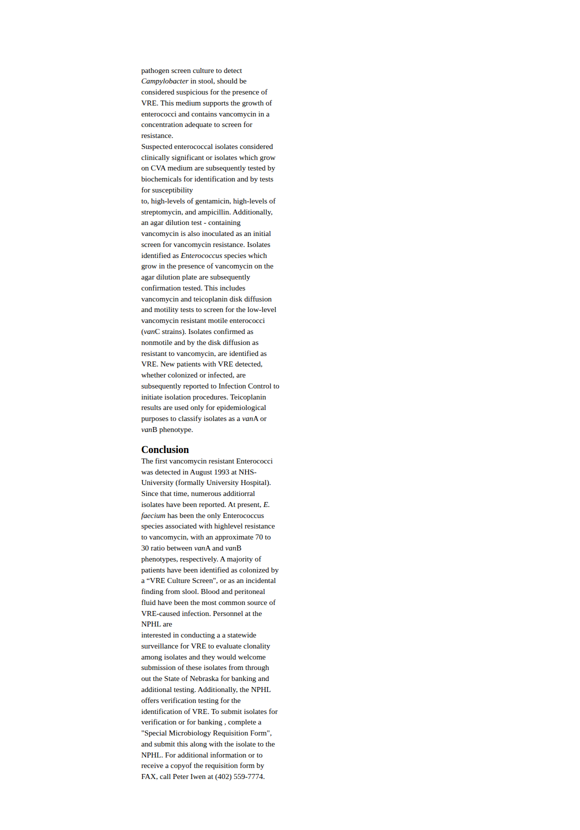pathogen screen culture to detect Campylobacter in stool, should be considered suspicious for the presence of VRE. This medium supports the growth of enterococci and contains vancomycin in a concentration adequate to screen for resistance.
Suspected enterococcal isolates considered clinically significant or isolates which grow on CVA medium are subsequently tested by biochemicals for identification and by tests for susceptibility
to, high-levels of gentamicin, high-levels of streptomycin, and ampicillin. Additionally, an agar dilution test - containing vancomycin is also inoculated as an initial screen for vancomycin resistance. Isolates identified as Enterococcus species which grow in the presence of vancomycin on the agar dilution plate are subsequently confirmation tested. This includes vancomycin and teicoplanin disk diffusion and motility tests to screen for the low-level vancomycin resistant motile enterococci (van C strains). Isolates confirmed as nonmotile and by the disk diffusion as resistant to vancomycin, are identified as VRE. New patients with VRE detected, whether colonized or infected, are subsequently reported to Infection Control to initiate isolation procedures. Teicoplanin results are used only for epidemiological purposes to classify isolates as a van A or van B phenotype.
Conclusion
The first vancomycin resistant Enterococci was detected in August 1993 at NHS-University (formally University Hospital). Since that time, numerous additiorral isolates have been reported. At present, E. faecium has been the only Enterococcus species associated with highlevel resistance to vancomycin, with an approximate 70 to 30 ratio between van A and van B phenotypes, respectively. A majority of patients have been identified as colonized by a “VRE Culture Screen", or as an incidental finding from slool. Blood and peritoneal fluid have been the most common source of VRE-caused infection. Personnel at the NPHL are
interested in conducting a a statewide surveillance for VRE to evaluate clonality among isolates and they would welcome
submission of these isolates from through out the State of Nebraska for banking and additional testing. Additionally, the NPHL offers verification testing for the identification of VRE. To submit isolates for verification or for banking , complete a "Special Microbiology Requisition Form", and submit this along with the isolate to the NPHL. For additional information or to receive a copyof the requisition form by FAX, call Peter Iwen at (402) 559-7774.